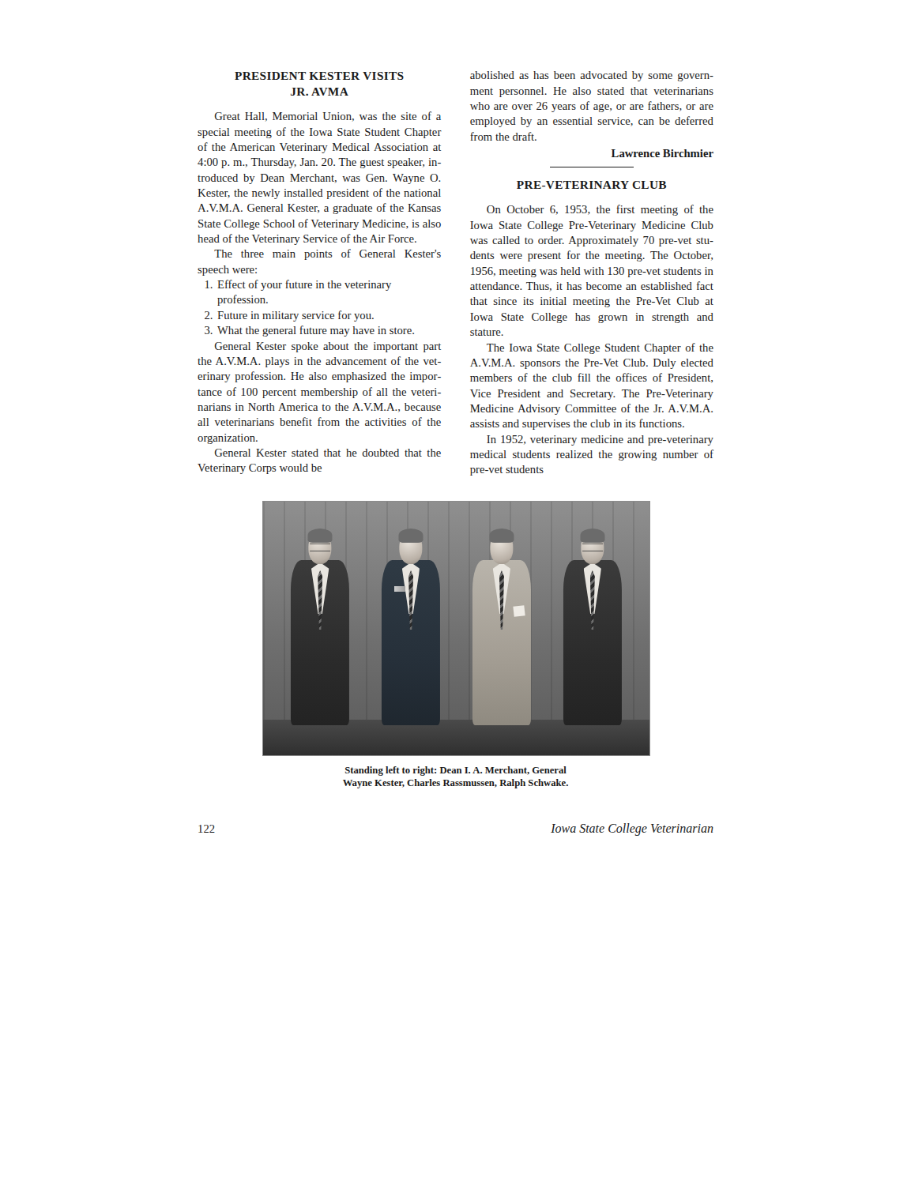President Kester Visits
Jr. AVMA
Great Hall, Memorial Union, was the site of a special meeting of the Iowa State Student Chapter of the American Veterinary Medical Association at 4:00 p. m., Thursday, Jan. 20. The guest speaker, introduced by Dean Merchant, was Gen. Wayne O. Kester, the newly installed president of the national A.V.M.A. General Kester, a graduate of the Kansas State College School of Veterinary Medicine, is also head of the Veterinary Service of the Air Force.
The three main points of General Kester's speech were:
Effect of your future in the veterinary profession.
Future in military service for you.
What the general future may have in store.
General Kester spoke about the important part the A.V.M.A. plays in the advancement of the veterinary profession. He also emphasized the importance of 100 percent membership of all the veterinarians in North America to the A.V.M.A., because all veterinarians benefit from the activities of the organization.
General Kester stated that he doubted that the Veterinary Corps would be
abolished as has been advocated by some government personnel. He also stated that veterinarians who are over 26 years of age, or are fathers, or are employed by an essential service, can be deferred from the draft.
Lawrence Birchmier
Pre-Veterinary Club
On October 6, 1953, the first meeting of the Iowa State College Pre-Veterinary Medicine Club was called to order. Approximately 70 pre-vet students were present for the meeting. The October, 1956, meeting was held with 130 pre-vet students in attendance. Thus, it has become an established fact that since its initial meeting the Pre-Vet Club at Iowa State College has grown in strength and stature.
The Iowa State College Student Chapter of the A.V.M.A. sponsors the Pre-Vet Club. Duly elected members of the club fill the offices of President, Vice President and Secretary. The Pre-Veterinary Medicine Advisory Committee of the Jr. A.V.M.A. assists and supervises the club in its functions.
In 1952, veterinary medicine and pre-veterinary medical students realized the growing number of pre-vet students
Standing left to right: Dean I. A. Merchant, General
Wayne Kester, Charles Rassmussen, Ralph Schwake.
122 Iowa State College Veterinarian